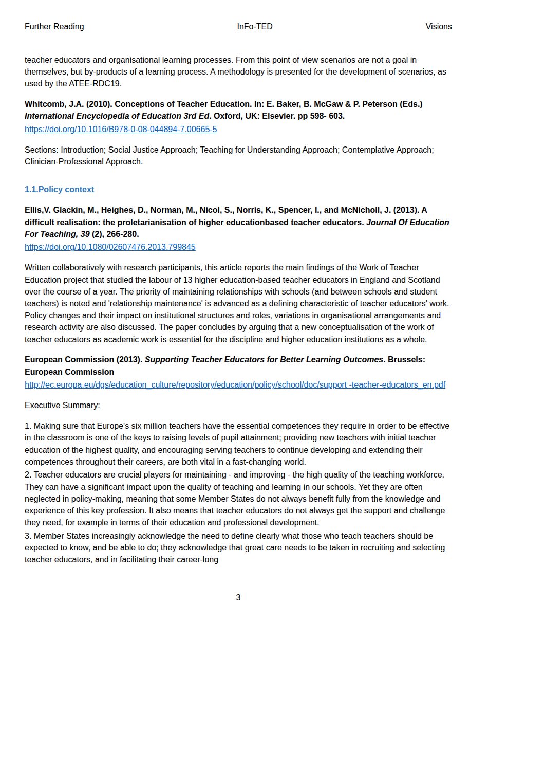Further Reading InFo-TED Visions
teacher educators and organisational learning processes. From this point of view scenarios are not a goal in themselves, but by-products of a learning process. A methodology is presented for the development of scenarios, as used by the ATEE-RDC19.
Whitcomb, J.A. (2010). Conceptions of Teacher Education. In: E. Baker, B. McGaw & P. Peterson (Eds.) International Encyclopedia of Education 3rd Ed. Oxford, UK: Elsevier. pp 598- 603.
https://doi.org/10.1016/B978-0-08-044894-7.00665-5
Sections: Introduction; Social Justice Approach; Teaching for Understanding Approach; Contemplative Approach; Clinician-Professional Approach.
1.1.Policy context
Ellis,V. Glackin, M., Heighes, D., Norman, M., Nicol, S., Norris, K., Spencer, I., and McNicholl, J. (2013). A difficult realisation: the proletarianisation of higher educationbased teacher educators. Journal Of Education For Teaching, 39 (2), 266-280.
https://doi.org/10.1080/02607476.2013.799845
Written collaboratively with research participants, this article reports the main findings of the Work of Teacher Education project that studied the labour of 13 higher education-based teacher educators in England and Scotland over the course of a year. The priority of maintaining relationships with schools (and between schools and student teachers) is noted and 'relationship maintenance' is advanced as a defining characteristic of teacher educators' work. Policy changes and their impact on institutional structures and roles, variations in organisational arrangements and research activity are also discussed. The paper concludes by arguing that a new conceptualisation of the work of teacher educators as academic work is essential for the discipline and higher education institutions as a whole.
European Commission (2013). Supporting Teacher Educators for Better Learning Outcomes. Brussels: European Commission
http://ec.europa.eu/dgs/education_culture/repository/education/policy/school/doc/support -teacher-educators_en.pdf
Executive Summary:
1. Making sure that Europe's six million teachers have the essential competences they require in order to be effective in the classroom is one of the keys to raising levels of pupil attainment; providing new teachers with initial teacher education of the highest quality, and encouraging serving teachers to continue developing and extending their competences throughout their careers, are both vital in a fast-changing world.
2. Teacher educators are crucial players for maintaining - and improving - the high quality of the teaching workforce. They can have a significant impact upon the quality of teaching and learning in our schools. Yet they are often neglected in policy-making, meaning that some Member States do not always benefit fully from the knowledge and experience of this key profession. It also means that teacher educators do not always get the support and challenge they need, for example in terms of their education and professional development.
3. Member States increasingly acknowledge the need to define clearly what those who teach teachers should be expected to know, and be able to do; they acknowledge that great care needs to be taken in recruiting and selecting teacher educators, and in facilitating their career-long
3